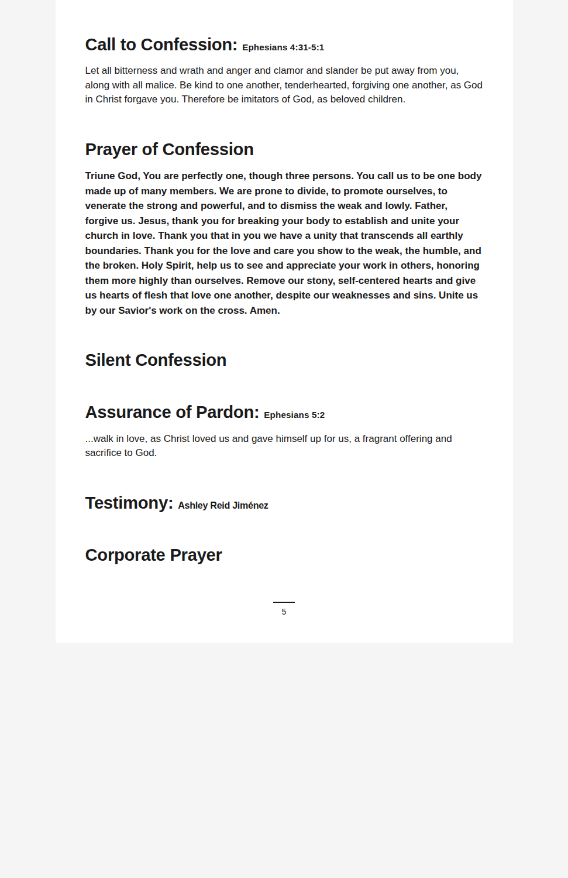Call to Confession: Ephesians 4:31-5:1
Let all bitterness and wrath and anger and clamor and slander be put away from you, along with all malice. Be kind to one another, tenderhearted, forgiving one another, as God in Christ forgave you. Therefore be imitators of God, as beloved children.
Prayer of Confession
Triune God, You are perfectly one, though three persons. You call us to be one body made up of many members. We are prone to divide, to promote ourselves, to venerate the strong and powerful, and to dismiss the weak and lowly. Father, forgive us. Jesus, thank you for breaking your body to establish and unite your church in love. Thank you that in you we have a unity that transcends all earthly boundaries. Thank you for the love and care you show to the weak, the humble, and the broken. Holy Spirit, help us to see and appreciate your work in others, honoring them more highly than ourselves. Remove our stony, self-centered hearts and give us hearts of flesh that love one another, despite our weaknesses and sins. Unite us by our Savior's work on the cross. Amen.
Silent Confession
Assurance of Pardon: Ephesians 5:2
...walk in love, as Christ loved us and gave himself up for us, a fragrant offering and sacrifice to God.
Testimony: Ashley Reid Jiménez
Corporate Prayer
5